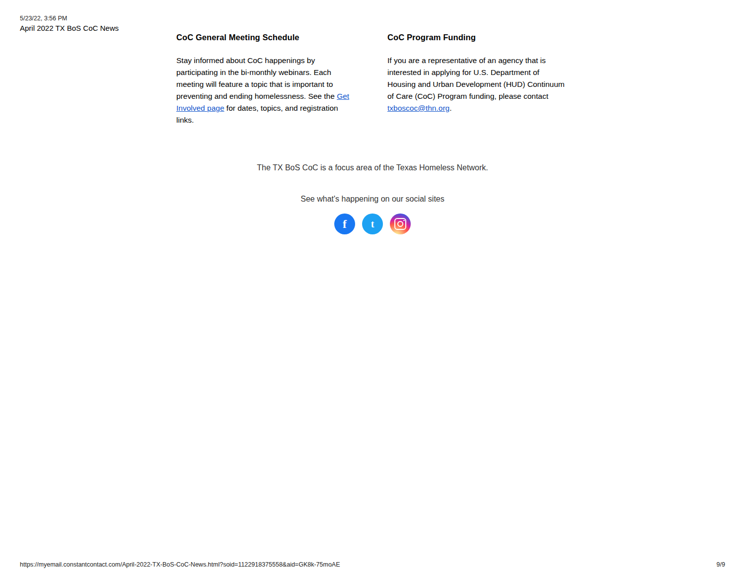5/23/22, 3:56 PM
April 2022 TX BoS CoC News
CoC General Meeting Schedule
Stay informed about CoC happenings by participating in the bi-monthly webinars. Each meeting will feature a topic that is important to preventing and ending homelessness. See the Get Involved page for dates, topics, and registration links.
CoC Program Funding
If you are a representative of an agency that is interested in applying for U.S. Department of Housing and Urban Development (HUD) Continuum of Care (CoC) Program funding, please contact txboscoc@thn.org.
The TX BoS CoC is a focus area of the Texas Homeless Network.
See what's happening on our social sites
f t
https://myemail.constantcontact.com/April-2022-TX-BoS-CoC-News.html?soid=1122918375558&aid=GK8k-75moAE 9/9